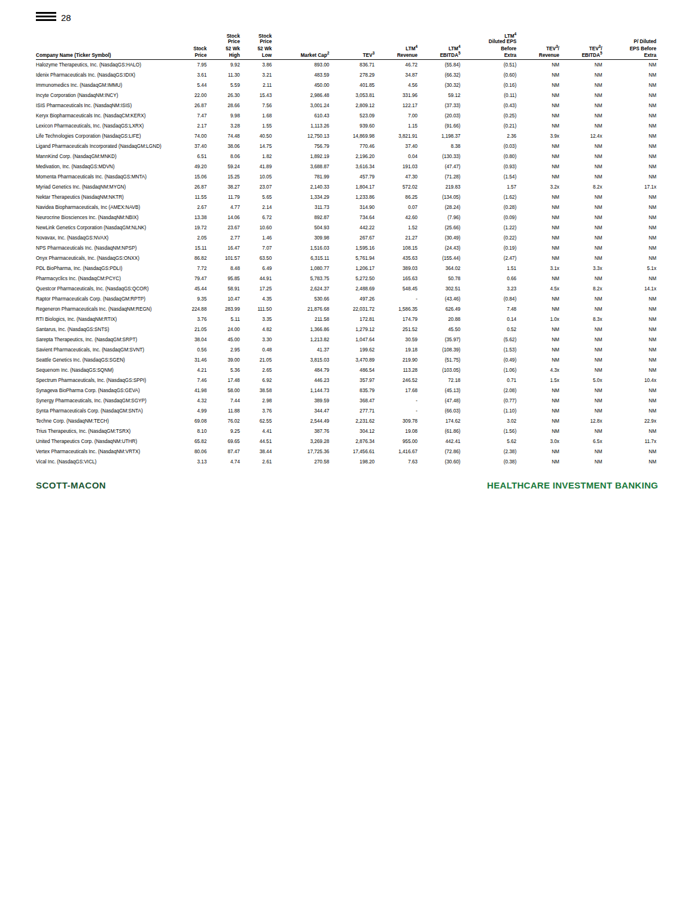28
| | | Stock Price | Stock Price | | | | | LTM 4 Diluted EPS | | | P/ Diluted |
| --- | --- | --- | --- | --- | --- | --- | --- | --- | --- | --- | --- |
| | Stock | 52 Wk | 52 Wk | | | LTM 4 | LTM 4 | Before | TEV 3 / | TEV 3 / | EPS Before |
| Company Name (Ticker Symbol) | Price | High | Low | Market Cap 2 | TEV 3 | Revenue | EBITDA 5 | Extra | Revenue | EBITDA 5 | Extra |
| Halozyme Therapeutics, Inc. (NasdaqGS:HALO) | 7.95 | 9.92 | 3.86 | 893.00 | 836.71 | 46.72 | (55.84) | (0.51) | NM | NM | NM |
| Idenix Pharmaceuticals Inc. (NasdaqGS:IDIX) | 3.61 | 11.30 | 3.21 | 483.59 | 278.29 | 34.87 | (66.32) | (0.60) | NM | NM | NM |
| Immunomedics Inc. (NasdaqGM:IMMU) | 5.44 | 5.59 | 2.11 | 450.00 | 401.85 | 4.56 | (30.32) | (0.16) | NM | NM | NM |
| Incyte Corporation (NasdaqNM:INCY) | 22.00 | 26.30 | 15.43 | 2,986.48 | 3,053.81 | 331.96 | 59.12 | (0.11) | NM | NM | NM |
| ISIS Pharmaceuticals Inc. (NasdaqNM:ISIS) | 26.87 | 28.66 | 7.56 | 3,001.24 | 2,809.12 | 122.17 | (37.33) | (0.43) | NM | NM | NM |
| Keryx Biopharmaceuticals Inc. (NasdaqCM:KERX) | 7.47 | 9.98 | 1.68 | 610.43 | 523.09 | 7.00 | (20.03) | (0.25) | NM | NM | NM |
| Lexicon Pharmaceuticals, Inc. (NasdaqGS:LXRX) | 2.17 | 3.28 | 1.55 | 1,113.26 | 939.60 | 1.15 | (91.66) | (0.21) | NM | NM | NM |
| Life Technologies Corporation (NasdaqGS:LIFE) | 74.00 | 74.48 | 40.50 | 12,750.13 | 14,869.98 | 3,821.91 | 1,198.37 | 2.36 | 3.9x | 12.4x | NM |
| Ligand Pharmaceuticals Incorporated (NasdaqGM:LGND) | 37.40 | 38.06 | 14.75 | 756.79 | 770.46 | 37.40 | 8.38 | (0.03) | NM | NM | NM |
| MannKind Corp. (NasdaqGM:MNKD) | 6.51 | 8.06 | 1.82 | 1,892.19 | 2,196.20 | 0.04 | (130.33) | (0.80) | NM | NM | NM |
| Medivation, Inc. (NasdaqGS:MDVN) | 49.20 | 59.24 | 41.89 | 3,688.87 | 3,616.34 | 191.03 | (47.47) | (0.93) | NM | NM | NM |
| Momenta Pharmaceuticals Inc. (NasdaqGS:MNTA) | 15.06 | 15.25 | 10.05 | 781.99 | 457.79 | 47.30 | (71.28) | (1.54) | NM | NM | NM |
| Myriad Genetics Inc. (NasdaqNM:MYGN) | 26.87 | 38.27 | 23.07 | 2,140.33 | 1,804.17 | 572.02 | 219.83 | 1.57 | 3.2x | 8.2x | 17.1x |
| Nektar Therapeutics (NasdaqNM:NKTR) | 11.55 | 11.79 | 5.65 | 1,334.29 | 1,233.86 | 86.25 | (134.05) | (1.62) | NM | NM | NM |
| Navidea Biopharmaceuticals, Inc (AMEX:NAVB) | 2.67 | 4.77 | 2.14 | 311.73 | 314.90 | 0.07 | (28.24) | (0.28) | NM | NM | NM |
| Neurocrine Biosciences Inc. (NasdaqNM:NBIX) | 13.38 | 14.06 | 6.72 | 892.87 | 734.64 | 42.60 | (7.96) | (0.09) | NM | NM | NM |
| NewLink Genetics Corporation (NasdaqGM:NLNK) | 19.72 | 23.67 | 10.60 | 504.93 | 442.22 | 1.52 | (25.66) | (1.22) | NM | NM | NM |
| Novavax, Inc. (NasdaqGS:NVAX) | 2.05 | 2.77 | 1.46 | 309.98 | 267.67 | 21.27 | (30.49) | (0.22) | NM | NM | NM |
| NPS Pharmaceuticals Inc. (NasdaqNM:NPSP) | 15.11 | 16.47 | 7.07 | 1,516.03 | 1,595.16 | 108.15 | (24.43) | (0.19) | NM | NM | NM |
| Onyx Pharmaceuticals, Inc. (NasdaqGS:ONXX) | 86.82 | 101.57 | 63.50 | 6,315.11 | 5,761.94 | 435.63 | (155.44) | (2.47) | NM | NM | NM |
| PDL BioPharma, Inc. (NasdaqGS:PDLI) | 7.72 | 8.48 | 6.49 | 1,080.77 | 1,206.17 | 389.03 | 364.02 | 1.51 | 3.1x | 3.3x | 5.1x |
| Pharmacyclics Inc. (NasdaqCM:PCYC) | 79.47 | 95.85 | 44.91 | 5,783.75 | 5,272.50 | 165.63 | 50.78 | 0.66 | NM | NM | NM |
| Questcor Pharmaceuticals, Inc. (NasdaqGS:QCOR) | 45.44 | 58.91 | 17.25 | 2,624.37 | 2,488.69 | 548.45 | 302.51 | 3.23 | 4.5x | 8.2x | 14.1x |
| Raptor Pharmaceuticals Corp. (NasdaqGM:RPTP) | 9.35 | 10.47 | 4.35 | 530.66 | 497.26 | - | (43.46) | (0.84) | NM | NM | NM |
| Regeneron Pharmaceuticals Inc. (NasdaqNM:REGN) | 224.88 | 283.99 | 111.50 | 21,876.68 | 22,031.72 | 1,586.35 | 626.49 | 7.48 | NM | NM | NM |
| RTI Biologics, Inc. (NasdaqNM:RTIX) | 3.76 | 5.11 | 3.35 | 211.58 | 172.81 | 174.79 | 20.88 | 0.14 | 1.0x | 8.3x | NM |
| Santarus, Inc. (NasdaqGS:SNTS) | 21.05 | 24.00 | 4.82 | 1,366.86 | 1,279.12 | 251.52 | 45.50 | 0.52 | NM | NM | NM |
| Sarepta Therapeutics, Inc. (NasdaqGM:SRPT) | 38.04 | 45.00 | 3.30 | 1,213.82 | 1,047.64 | 30.59 | (35.97) | (5.62) | NM | NM | NM |
| Savient Pharmaceuticals, Inc. (NasdaqGM:SVNT) | 0.56 | 2.95 | 0.48 | 41.37 | 199.62 | 19.18 | (108.39) | (1.53) | NM | NM | NM |
| Seattle Genetics Inc. (NasdaqGS:SGEN) | 31.46 | 39.00 | 21.05 | 3,815.03 | 3,470.89 | 219.90 | (51.75) | (0.49) | NM | NM | NM |
| Sequenom Inc. (NasdaqGS:SQNM) | 4.21 | 5.36 | 2.65 | 484.79 | 486.54 | 113.28 | (103.05) | (1.06) | 4.3x | NM | NM |
| Spectrum Pharmaceuticals, Inc. (NasdaqGS:SPPI) | 7.46 | 17.48 | 6.92 | 446.23 | 357.97 | 246.52 | 72.18 | 0.71 | 1.5x | 5.0x | 10.4x |
| Synageva BioPharma Corp. (NasdaqGS:GEVA) | 41.98 | 58.00 | 38.58 | 1,144.73 | 835.79 | 17.68 | (45.13) | (2.08) | NM | NM | NM |
| Synergy Pharmaceuticals, Inc. (NasdaqGM:SGYP) | 4.32 | 7.44 | 2.98 | 389.59 | 368.47 | - | (47.48) | (0.77) | NM | NM | NM |
| Synta Pharmaceuticals Corp. (NasdaqGM:SNTA) | 4.99 | 11.88 | 3.76 | 344.47 | 277.71 | - | (66.03) | (1.10) | NM | NM | NM |
| Techne Corp. (NasdaqNM:TECH) | 69.08 | 76.02 | 62.55 | 2,544.49 | 2,231.62 | 309.78 | 174.62 | 3.02 | NM | 12.8x | 22.9x |
| Trius Therapeutics, Inc. (NasdaqGM:TSRX) | 8.10 | 9.25 | 4.41 | 387.76 | 304.12 | 19.08 | (61.86) | (1.56) | NM | NM | NM |
| United Therapeutics Corp. (NasdaqNM:UTHR) | 65.82 | 69.65 | 44.51 | 3,269.28 | 2,876.34 | 955.00 | 442.41 | 5.62 | 3.0x | 6.5x | 11.7x |
| Vertex Pharmaceuticals Inc. (NasdaqNM:VRTX) | 80.06 | 87.47 | 38.44 | 17,725.36 | 17,456.61 | 1,416.67 | (72.86) | (2.38) | NM | NM | NM |
| Vical Inc. (NasdaqGS:VICL) | 3.13 | 4.74 | 2.61 | 270.58 | 198.20 | 7.63 | (30.60) | (0.38) | NM | NM | NM |
SCOTT-MACON
HEALTHCARE INVESTMENT BANKING